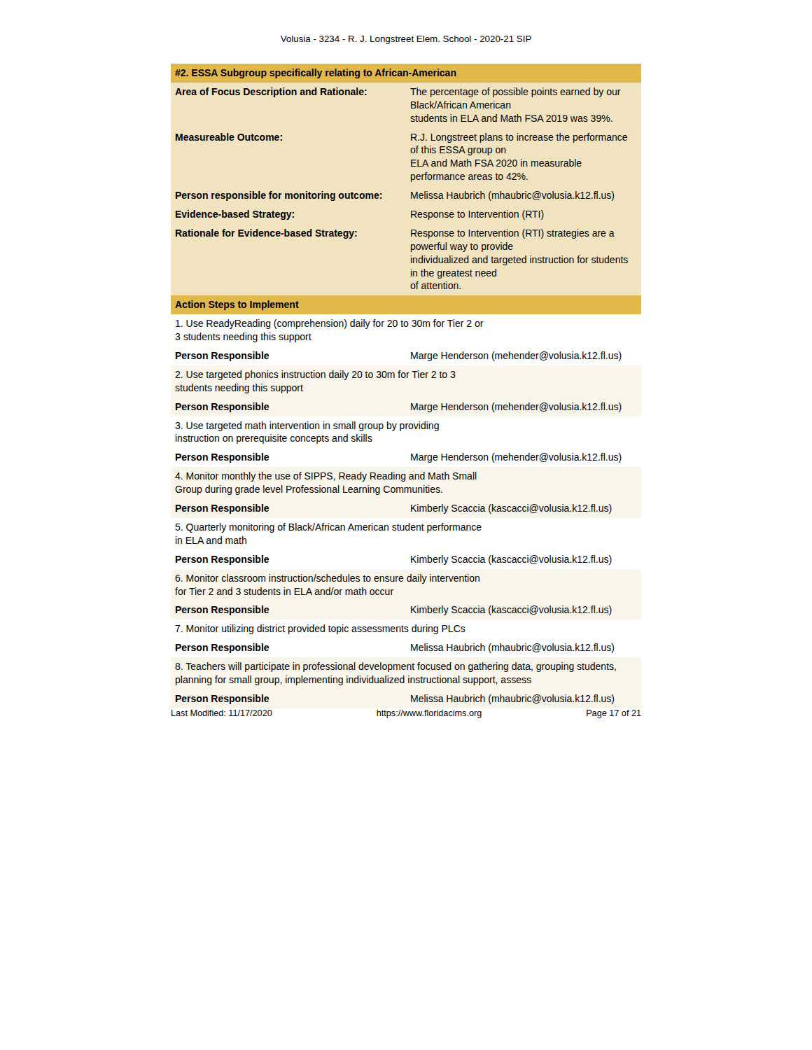Volusia - 3234 - R. J. Longstreet Elem. School - 2020-21 SIP
| #2. ESSA Subgroup specifically relating to African-American |
| Area of Focus Description and Rationale: | The percentage of possible points earned by our Black/African American students in ELA and Math FSA 2019 was 39%. |
| Measureable Outcome: | R.J. Longstreet plans to increase the performance of this ESSA group on ELA and Math FSA 2020 in measurable performance areas to 42%. |
| Person responsible for monitoring outcome: | Melissa Haubrich (mhaubric@volusia.k12.fl.us) |
| Evidence-based Strategy: | Response to Intervention (RTI) |
| Rationale for Evidence-based Strategy: | Response to Intervention (RTI) strategies are a powerful way to provide individualized and targeted instruction for students in the greatest need of attention. |
| Action Steps to Implement |
| 1. Use ReadyReading (comprehension) daily for 20 to 30m for Tier 2 or 3 students needing this support |
| Person Responsible | Marge Henderson (mehender@volusia.k12.fl.us) |
| 2. Use targeted phonics instruction daily 20 to 30m for Tier 2 to 3 students needing this support |
| Person Responsible | Marge Henderson (mehender@volusia.k12.fl.us) |
| 3. Use targeted math intervention in small group by providing instruction on prerequisite concepts and skills |
| Person Responsible | Marge Henderson (mehender@volusia.k12.fl.us) |
| 4. Monitor monthly the use of SIPPS, Ready Reading and Math Small Group during grade level Professional Learning Communities. |
| Person Responsible | Kimberly Scaccia (kascacci@volusia.k12.fl.us) |
| 5. Quarterly monitoring of Black/African American student performance in ELA and math |
| Person Responsible | Kimberly Scaccia (kascacci@volusia.k12.fl.us) |
| 6. Monitor classroom instruction/schedules to ensure daily intervention for Tier 2 and 3 students in ELA and/or math occur |
| Person Responsible | Kimberly Scaccia (kascacci@volusia.k12.fl.us) |
| 7. Monitor utilizing district provided topic assessments during PLCs |
| Person Responsible | Melissa Haubrich (mhaubric@volusia.k12.fl.us) |
| 8. Teachers will participate in professional development focused on gathering data, grouping students, planning for small group, implementing individualized instructional support, assess |
| Person Responsible | Melissa Haubrich (mhaubric@volusia.k12.fl.us) |
Last Modified: 11/17/2020
https://www.floridacims.org
Page 17 of 21